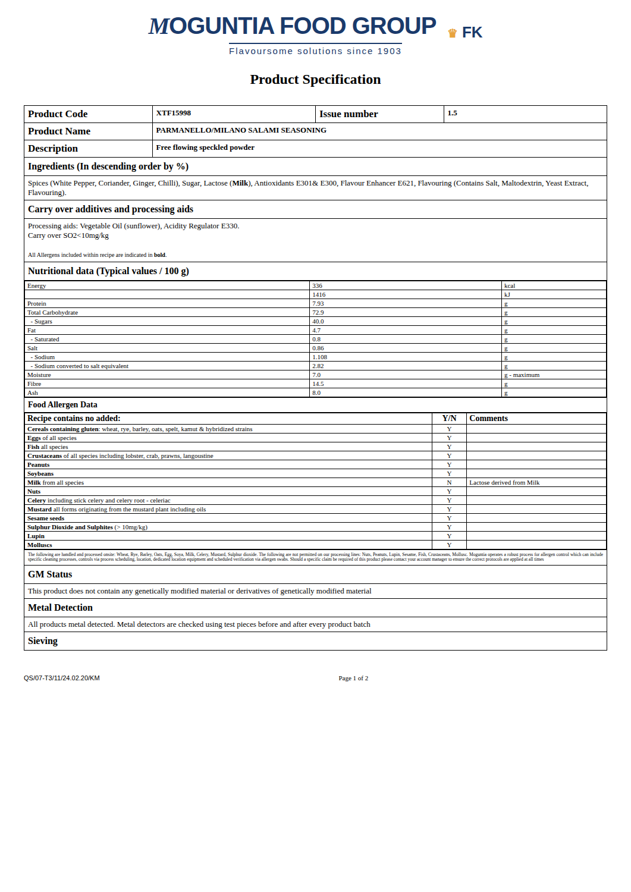MOGUNTIA FOOD GROUP ♛ FK
Flavoursome solutions since 1903
Product Specification
| Product Code | XTF15998 | Issue number | 1.5 |
| Product Name | PARMANELLO/MILANO SALAMI SEASONING |
| Description | Free flowing speckled powder |
| Ingredients (In descending order by %) |
| Spices (White Pepper, Coriander, Ginger, Chilli), Sugar, Lactose ( Milk ), Antioxidants E301& E300, Flavour Enhancer E621, Flavouring (Contains Salt, Maltodextrin, Yeast Extract, Flavouring). |
| Carry over additives and processing aids |
| Processing aids: Vegetable Oil (sunflower), Acidity Regulator E330. Carry over SO2<10mg/kg All Allergens included within recipe are indicated in bold . |
| Nutritional data (Typical values / 100 g) |
| / Energy / 336 / kcal / / / 1416 / kJ / / Protein / 7.93 / g / / Total Carbohydrate / 72.9 / g / / - Sugars / 40.0 / g / / Fat / 4.7 / g / / - Saturated / 0.8 / g / / Salt / 0.86 / g / / - Sodium / 1.108 / g / / - Sodium converted to salt equivalent / 2.82 / g / / Moisture / 7.0 / g - maximum / / Fibre / 14.5 / g / / Ash / 8.0 / g / |
| Food Allergen Data |
| / Recipe contains no added: / Y/N / Comments / / Cereals containing gluten : wheat, rye, barley, oats, spelt, kamut & hybridized strains / Y / / / Eggs of all species / Y / / / Fish all species / Y / / / Crustaceans of all species including lobster, crab, prawns, langoustine / Y / / / Peanuts / Y / / / Soybeans / Y / / / Milk from all species / N / Lactose derived from Milk / / Nuts / Y / / / Celery including stick celery and celery root - celeriac / Y / / / Mustard all forms originating from the mustard plant including oils / Y / / / Sesame seeds / Y / / / Sulphur Dioxide and Sulphites (> 10mg/kg) / Y / / / Lupin / Y / / / Molluscs / Y / / |
| The following are handled and processed onsite: Wheat, Rye, Barley, Oats, Egg, Soya, Milk, Celery, Mustard, Sulphur dioxide. The following are not permitted on our processing lines: Nuts, Peanuts, Lupin, Sesame, Fish, Crustaceans, Mollusc. Moguntia operates a robust process for allergen control which can include specific cleaning processes, controls via process scheduling, location, dedicated location equipment and scheduled verification via allergen swabs. Should a specific claim be required of this product please contact your account manager to ensure the correct protocols are applied at all times |
| GM Status |
| This product does not contain any genetically modified material or derivatives of genetically modified material |
| Metal Detection |
| All products metal detected. Metal detectors are checked using test pieces before and after every product batch |
| Sieving |
QS/07-T3/11/24.02.20/KM Page 1 of 2